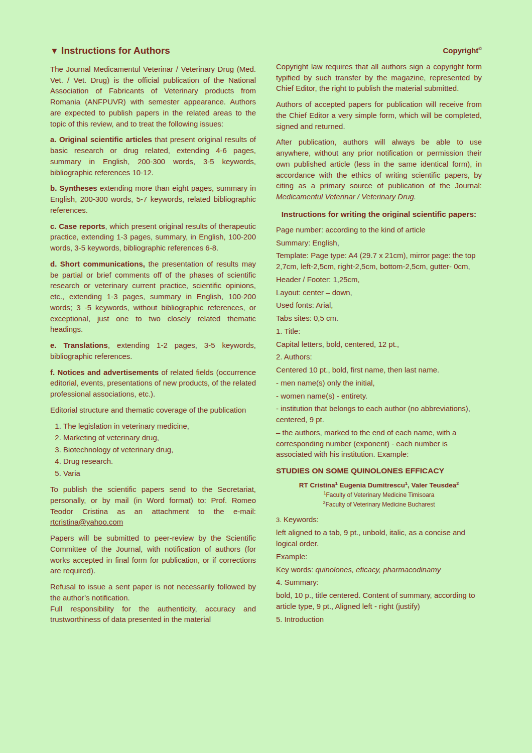▼ Instructions for Authors
The Journal Medicamentul Veterinar / Veterinary Drug (Med. Vet. / Vet. Drug) is the official publication of the National Association of Fabricants of Veterinary products from Romania (ANFPUVR) with semester appearance. Authors are expected to publish papers in the related areas to the topic of this review, and to treat the following issues:
a. Original scientific articles that present original results of basic research or drug related, extending 4-6 pages, summary in English, 200-300 words, 3-5 keywords, bibliographic references 10-12.
b. Syntheses extending more than eight pages, summary in English, 200-300 words, 5-7 keywords, related bibliographic references.
c. Case reports, which present original results of therapeutic practice, extending 1-3 pages, summary, in English, 100-200 words, 3-5 keywords, bibliographic references 6-8.
d. Short communications, the presentation of results may be partial or brief comments off of the phases of scientific research or veterinary current practice, scientific opinions, etc., extending 1-3 pages, summary in English, 100-200 words; 3 -5 keywords, without bibliographic references, or exceptional, just one to two closely related thematic headings.
e. Translations, extending 1-2 pages, 3-5 keywords, bibliographic references.
f. Notices and advertisements of related fields (occurrence editorial, events, presentations of new products, of the related professional associations, etc.).
Editorial structure and thematic coverage of the publication
The legislation in veterinary medicine,
Marketing of veterinary drug,
Biotechnology of veterinary drug,
Drug research.
Varia
To publish the scientific papers send to the Secretariat, personally, or by mail (in Word format) to: Prof. Romeo Teodor Cristina as an attachment to the e-mail: rtcristina@yahoo.com
Papers will be submitted to peer-review by the Scientific Committee of the Journal, with notification of authors (for works accepted in final form for publication, or if corrections are required).
Refusal to issue a sent paper is not necessarily followed by the author’s notification.
Full responsibility for the authenticity, accuracy and trustworthiness of data presented in the material
Copyright©
Copyright law requires that all authors sign a copyright form typified by such transfer by the magazine, represented by Chief Editor, the right to publish the material submitted.
Authors of accepted papers for publication will receive from the Chief Editor a very simple form, which will be completed, signed and returned.
After publication, authors will always be able to use anywhere, without any prior notification or permission their own published article (less in the same identical form), in accordance with the ethics of writing scientific papers, by citing as a primary source of publication of the Journal: Medicamentul Veterinar / Veterinary Drug.
Instructions for writing the original scientific papers:
Page number: according to the kind of article
Summary: English,
Template: Page type: A4 (29.7 x 21cm), mirror page: the top 2,7cm, left-2,5cm, right-2,5cm, bottom-2,5cm, gutter- 0cm,
Header / Footer: 1,25cm,
Layout: center – down,
Used fonts: Arial,
Tabs sites: 0,5 cm.
1. Title:
Capital letters, bold, centered, 12 pt.,
2. Authors:
Centered 10 pt., bold, first name, then last name.
- men name(s) only the initial,
- women name(s) - entirety.
- institution that belongs to each author (no abbreviations), centered, 9 pt.
– the authors, marked to the end of each name, with a corresponding number (exponent) - each number is associated with his institution. Example:
STUDIES ON SOME QUINOLONES EFFICACY
RT Cristina1 Eugenia Dumitrescu1, Valer Teusdea2
1Faculty of Veterinary Medicine Timisoara
2Faculty of Veterinary Medicine Bucharest
3. Keywords:
left aligned to a tab, 9 pt., unbold, italic, as a concise and logical order.
Example:
Key words: quinolones, eficacy, pharmacodinamy
4. Summary:
bold, 10 p., title centered. Content of summary, according to article type, 9 pt., Aligned left - right (justify)
5. Introduction